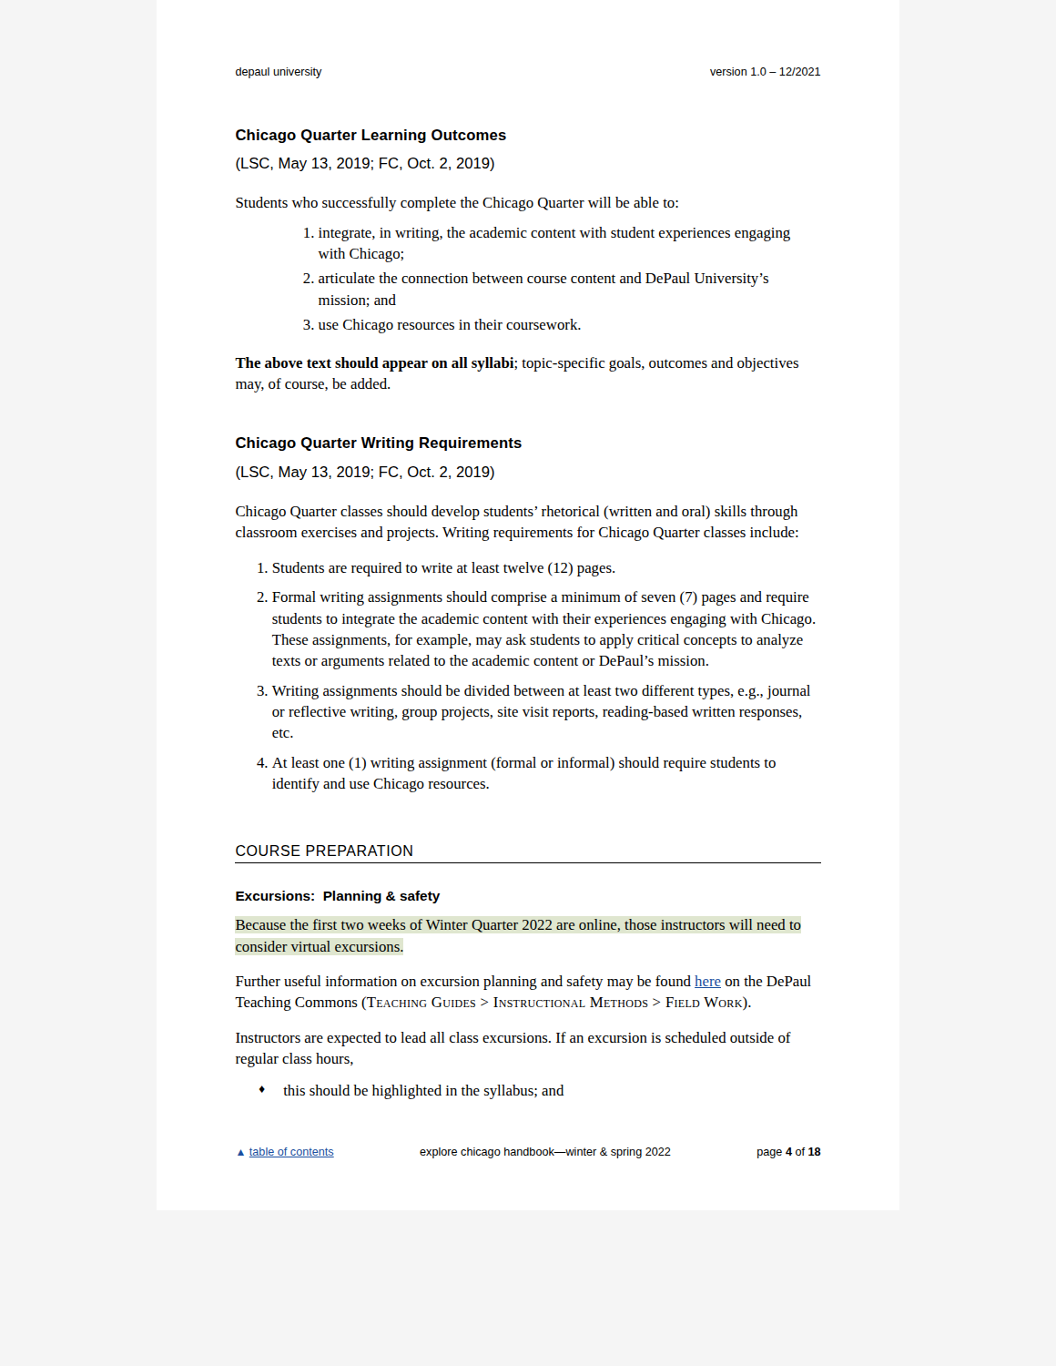depaul university
version 1.0 – 12/2021
Chicago Quarter Learning Outcomes
(LSC, May 13, 2019; FC, Oct. 2, 2019)
Students who successfully complete the Chicago Quarter will be able to:
integrate, in writing, the academic content with student experiences engaging with Chicago;
articulate the connection between course content and DePaul University’s mission; and
use Chicago resources in their coursework.
The above text should appear on all syllabi; topic-specific goals, outcomes and objectives may, of course, be added.
Chicago Quarter Writing Requirements
(LSC, May 13, 2019; FC, Oct. 2, 2019)
Chicago Quarter classes should develop students’ rhetorical (written and oral) skills through classroom exercises and projects. Writing requirements for Chicago Quarter classes include:
Students are required to write at least twelve (12) pages.
Formal writing assignments should comprise a minimum of seven (7) pages and require students to integrate the academic content with their experiences engaging with Chicago. These assignments, for example, may ask students to apply critical concepts to analyze texts or arguments related to the academic content or DePaul’s mission.
Writing assignments should be divided between at least two different types, e.g., journal or reflective writing, group projects, site visit reports, reading-based written responses, etc.
At least one (1) writing assignment (formal or informal) should require students to identify and use Chicago resources.
Course Preparation
Excursions: Planning & safety
Because the first two weeks of Winter Quarter 2022 are online, those instructors will need to consider virtual excursions.
Further useful information on excursion planning and safety may be found here on the DePaul Teaching Commons (Teaching Guides > Instructional Methods > Field Work).
Instructors are expected to lead all class excursions. If an excursion is scheduled outside of regular class hours,
this should be highlighted in the syllabus; and
▲ table of contents
explore chicago handbook—winter & spring 2022
page 4 of 18